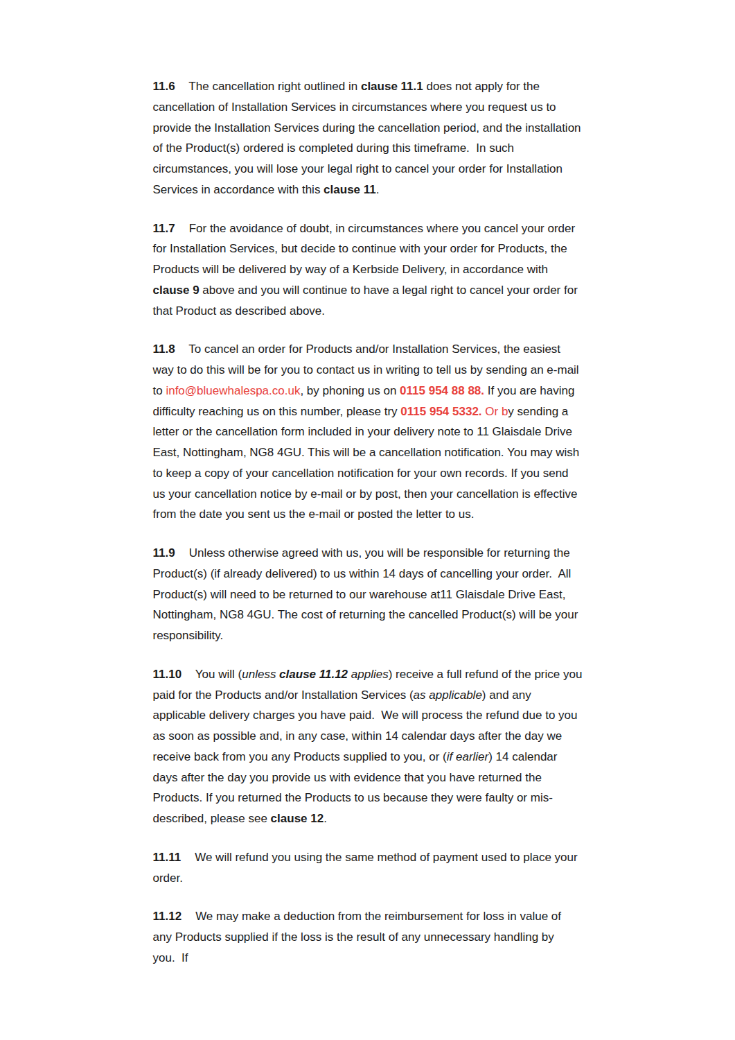11.6 The cancellation right outlined in clause 11.1 does not apply for the cancellation of Installation Services in circumstances where you request us to provide the Installation Services during the cancellation period, and the installation of the Product(s) ordered is completed during this timeframe. In such circumstances, you will lose your legal right to cancel your order for Installation Services in accordance with this clause 11.
11.7 For the avoidance of doubt, in circumstances where you cancel your order for Installation Services, but decide to continue with your order for Products, the Products will be delivered by way of a Kerbside Delivery, in accordance with clause 9 above and you will continue to have a legal right to cancel your order for that Product as described above.
11.8 To cancel an order for Products and/or Installation Services, the easiest way to do this will be for you to contact us in writing to tell us by sending an e-mail to info@bluewhalespa.co.uk, by phoning us on 0115 954 88 88. If you are having difficulty reaching us on this number, please try 0115 954 5332. Or by sending a letter or the cancellation form included in your delivery note to 11 Glaisdale Drive East, Nottingham, NG8 4GU. This will be a cancellation notification. You may wish to keep a copy of your cancellation notification for your own records. If you send us your cancellation notice by e-mail or by post, then your cancellation is effective from the date you sent us the e-mail or posted the letter to us.
11.9 Unless otherwise agreed with us, you will be responsible for returning the Product(s) (if already delivered) to us within 14 days of cancelling your order. All Product(s) will need to be returned to our warehouse at11 Glaisdale Drive East, Nottingham, NG8 4GU. The cost of returning the cancelled Product(s) will be your responsibility.
11.10 You will (unless clause 11.12 applies) receive a full refund of the price you paid for the Products and/or Installation Services (as applicable) and any applicable delivery charges you have paid. We will process the refund due to you as soon as possible and, in any case, within 14 calendar days after the day we receive back from you any Products supplied to you, or (if earlier) 14 calendar days after the day you provide us with evidence that you have returned the Products. If you returned the Products to us because they were faulty or mis-described, please see clause 12.
11.11 We will refund you using the same method of payment used to place your order.
11.12 We may make a deduction from the reimbursement for loss in value of any Products supplied if the loss is the result of any unnecessary handling by you. If